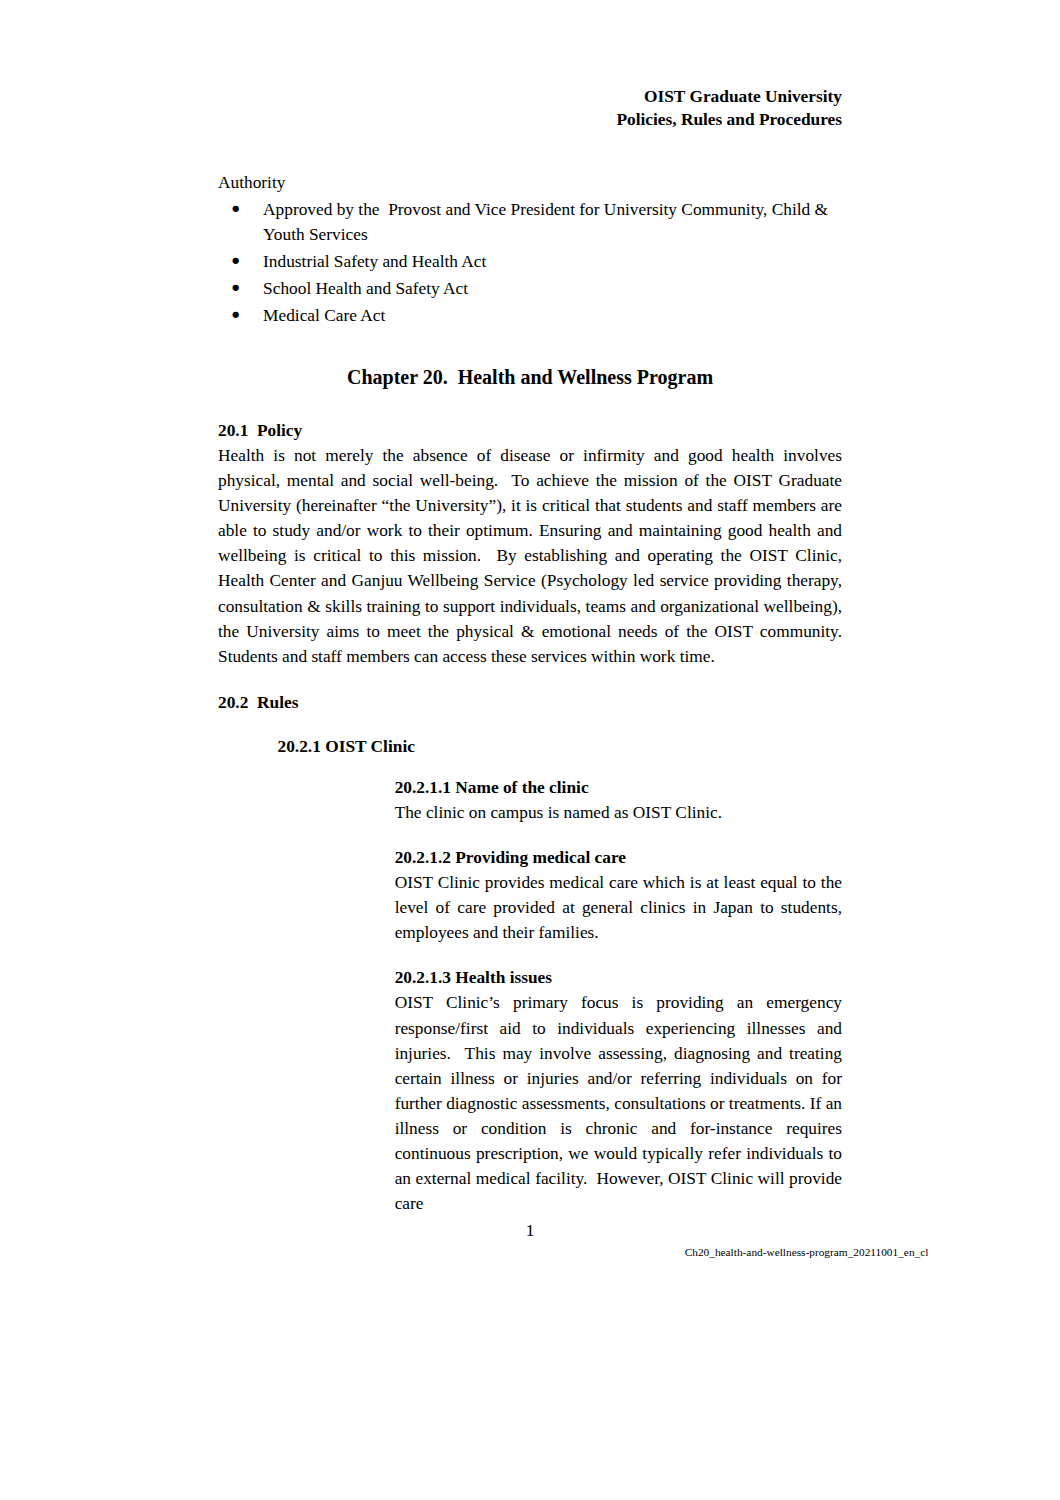OIST Graduate University
Policies, Rules and Procedures
Authority
Approved by the Provost and Vice President for University Community, Child & Youth Services
Industrial Safety and Health Act
School Health and Safety Act
Medical Care Act
Chapter 20. Health and Wellness Program
20.1 Policy
Health is not merely the absence of disease or infirmity and good health involves physical, mental and social well-being. To achieve the mission of the OIST Graduate University (hereinafter “the University”), it is critical that students and staff members are able to study and/or work to their optimum. Ensuring and maintaining good health and wellbeing is critical to this mission. By establishing and operating the OIST Clinic, Health Center and Ganjuu Wellbeing Service (Psychology led service providing therapy, consultation & skills training to support individuals, teams and organizational wellbeing), the University aims to meet the physical & emotional needs of the OIST community. Students and staff members can access these services within work time.
20.2 Rules
20.2.1 OIST Clinic
20.2.1.1 Name of the clinic
The clinic on campus is named as OIST Clinic.
20.2.1.2 Providing medical care
OIST Clinic provides medical care which is at least equal to the level of care provided at general clinics in Japan to students, employees and their families.
20.2.1.3 Health issues
OIST Clinic’s primary focus is providing an emergency response/first aid to individuals experiencing illnesses and injuries. This may involve assessing, diagnosing and treating certain illness or injuries and/or referring individuals on for further diagnostic assessments, consultations or treatments. If an illness or condition is chronic and for-instance requires continuous prescription, we would typically refer individuals to an external medical facility. However, OIST Clinic will provide care
1
Ch20_health-and-wellness-program_20211001_en_cl